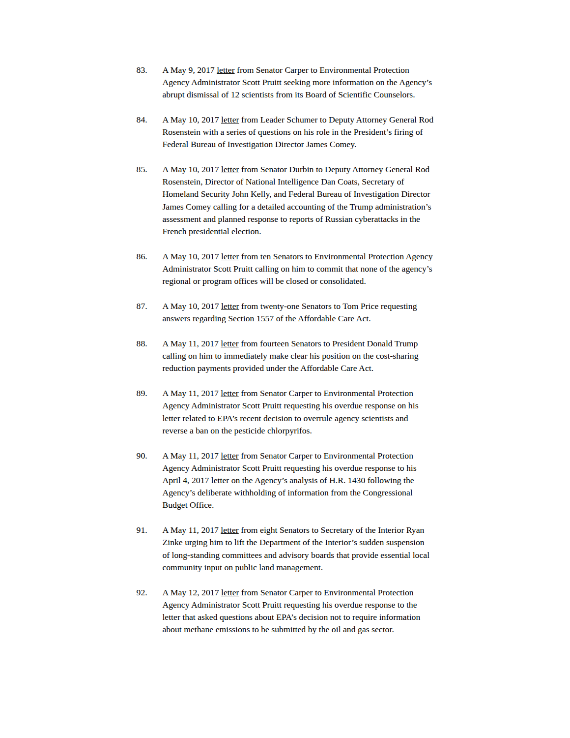83. A May 9, 2017 letter from Senator Carper to Environmental Protection Agency Administrator Scott Pruitt seeking more information on the Agency’s abrupt dismissal of 12 scientists from its Board of Scientific Counselors.
84. A May 10, 2017 letter from Leader Schumer to Deputy Attorney General Rod Rosenstein with a series of questions on his role in the President’s firing of Federal Bureau of Investigation Director James Comey.
85. A May 10, 2017 letter from Senator Durbin to Deputy Attorney General Rod Rosenstein, Director of National Intelligence Dan Coats, Secretary of Homeland Security John Kelly, and Federal Bureau of Investigation Director James Comey calling for a detailed accounting of the Trump administration’s assessment and planned response to reports of Russian cyberattacks in the French presidential election.
86. A May 10, 2017 letter from ten Senators to Environmental Protection Agency Administrator Scott Pruitt calling on him to commit that none of the agency’s regional or program offices will be closed or consolidated.
87. A May 10, 2017 letter from twenty-one Senators to Tom Price requesting answers regarding Section 1557 of the Affordable Care Act.
88. A May 11, 2017 letter from fourteen Senators to President Donald Trump calling on him to immediately make clear his position on the cost-sharing reduction payments provided under the Affordable Care Act.
89. A May 11, 2017 letter from Senator Carper to Environmental Protection Agency Administrator Scott Pruitt requesting his overdue response on his letter related to EPA’s recent decision to overrule agency scientists and reverse a ban on the pesticide chlorpyrifos.
90. A May 11, 2017 letter from Senator Carper to Environmental Protection Agency Administrator Scott Pruitt requesting his overdue response to his April 4, 2017 letter on the Agency’s analysis of H.R. 1430 following the Agency’s deliberate withholding of information from the Congressional Budget Office.
91. A May 11, 2017 letter from eight Senators to Secretary of the Interior Ryan Zinke urging him to lift the Department of the Interior’s sudden suspension of long-standing committees and advisory boards that provide essential local community input on public land management.
92. A May 12, 2017 letter from Senator Carper to Environmental Protection Agency Administrator Scott Pruitt requesting his overdue response to the letter that asked questions about EPA’s decision not to require information about methane emissions to be submitted by the oil and gas sector.